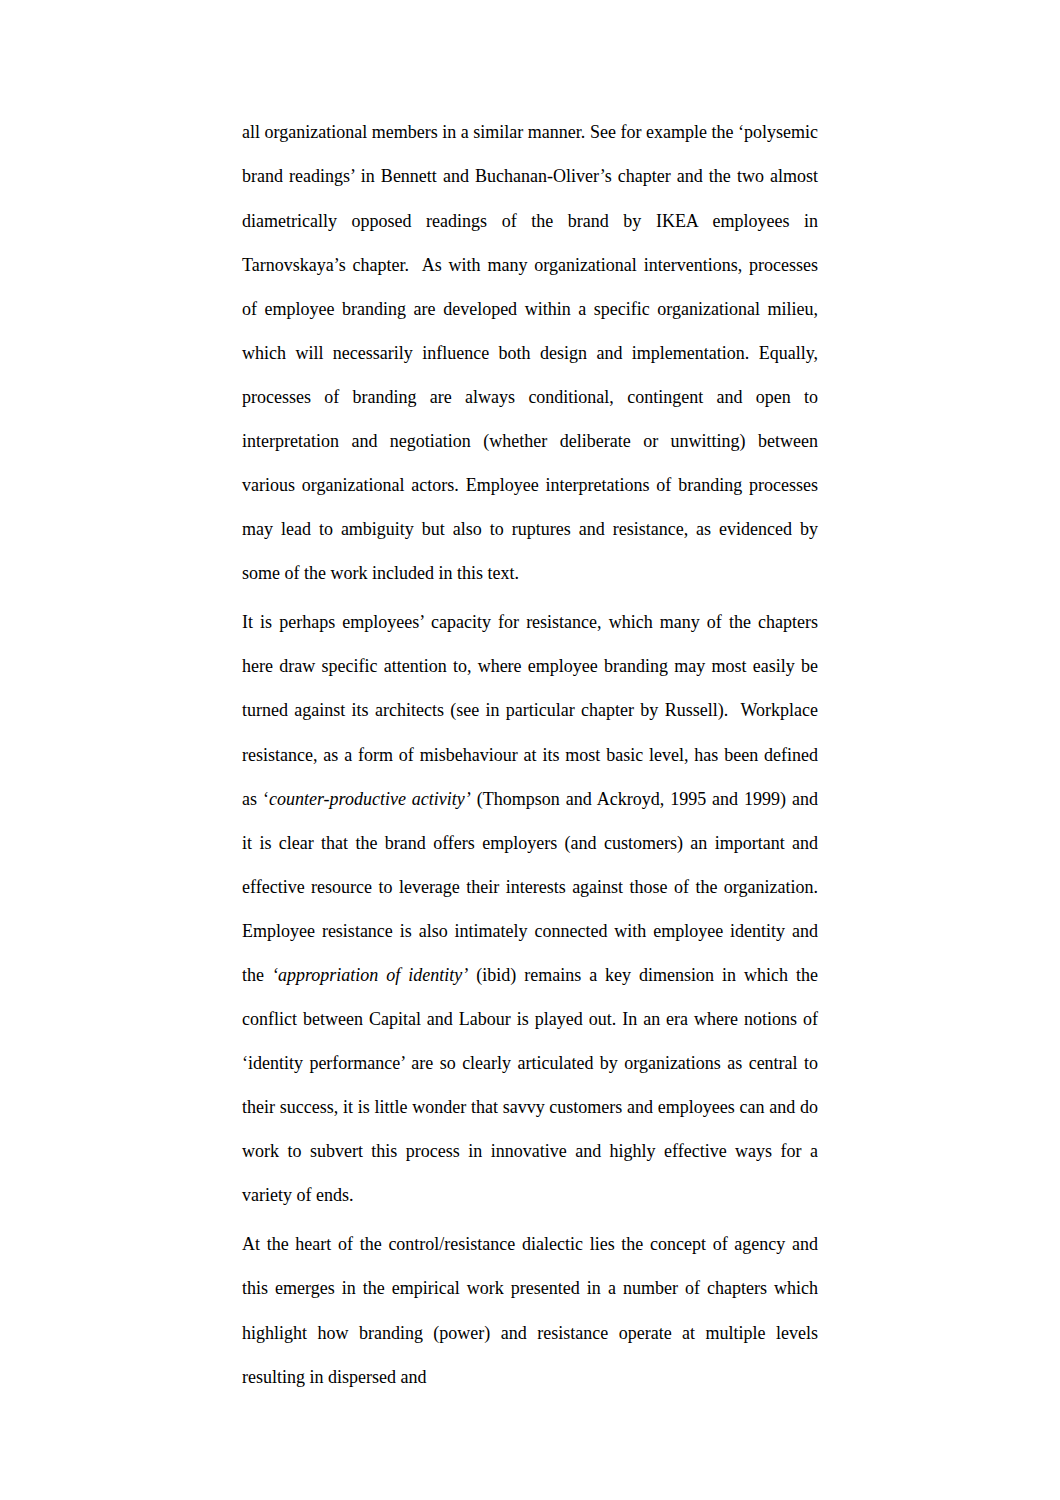all organizational members in a similar manner. See for example the ‘polysemic brand readings’ in Bennett and Buchanan-Oliver’s chapter and the two almost diametrically opposed readings of the brand by IKEA employees in Tarnovskaya’s chapter. As with many organizational interventions, processes of employee branding are developed within a specific organizational milieu, which will necessarily influence both design and implementation. Equally, processes of branding are always conditional, contingent and open to interpretation and negotiation (whether deliberate or unwitting) between various organizational actors. Employee interpretations of branding processes may lead to ambiguity but also to ruptures and resistance, as evidenced by some of the work included in this text.
It is perhaps employees’ capacity for resistance, which many of the chapters here draw specific attention to, where employee branding may most easily be turned against its architects (see in particular chapter by Russell). Workplace resistance, as a form of misbehaviour at its most basic level, has been defined as ‘counter-productive activity’ (Thompson and Ackroyd, 1995 and 1999) and it is clear that the brand offers employers (and customers) an important and effective resource to leverage their interests against those of the organization. Employee resistance is also intimately connected with employee identity and the ‘appropriation of identity’ (ibid) remains a key dimension in which the conflict between Capital and Labour is played out. In an era where notions of ‘identity performance’ are so clearly articulated by organizations as central to their success, it is little wonder that savvy customers and employees can and do work to subvert this process in innovative and highly effective ways for a variety of ends.
At the heart of the control/resistance dialectic lies the concept of agency and this emerges in the empirical work presented in a number of chapters which highlight how branding (power) and resistance operate at multiple levels resulting in dispersed and